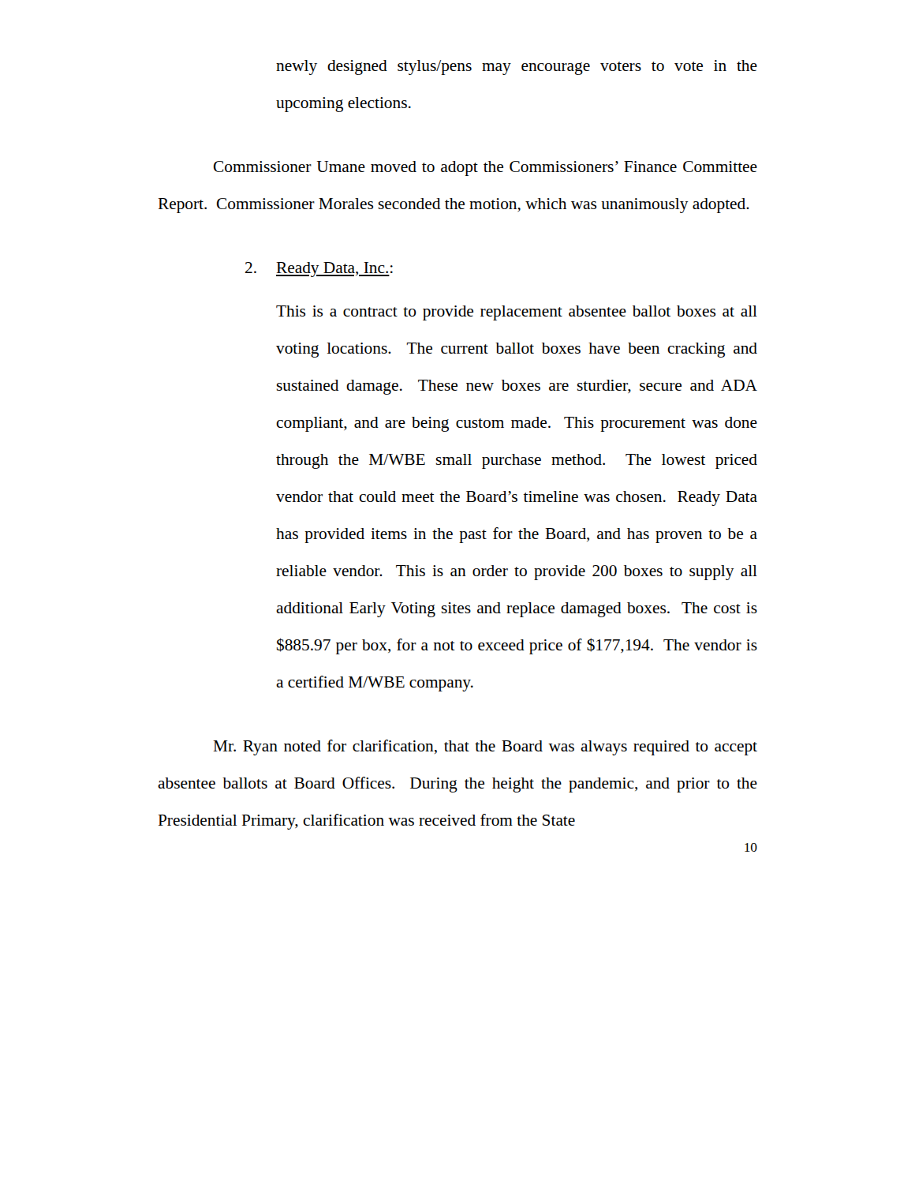newly designed stylus/pens may encourage voters to vote in the upcoming elections.
Commissioner Umane moved to adopt the Commissioners’ Finance Committee Report. Commissioner Morales seconded the motion, which was unanimously adopted.
2. Ready Data, Inc.:
This is a contract to provide replacement absentee ballot boxes at all voting locations. The current ballot boxes have been cracking and sustained damage. These new boxes are sturdier, secure and ADA compliant, and are being custom made. This procurement was done through the M/WBE small purchase method. The lowest priced vendor that could meet the Board’s timeline was chosen. Ready Data has provided items in the past for the Board, and has proven to be a reliable vendor. This is an order to provide 200 boxes to supply all additional Early Voting sites and replace damaged boxes. The cost is $885.97 per box, for a not to exceed price of $177,194. The vendor is a certified M/WBE company.
Mr. Ryan noted for clarification, that the Board was always required to accept absentee ballots at Board Offices. During the height the pandemic, and prior to the Presidential Primary, clarification was received from the State
10